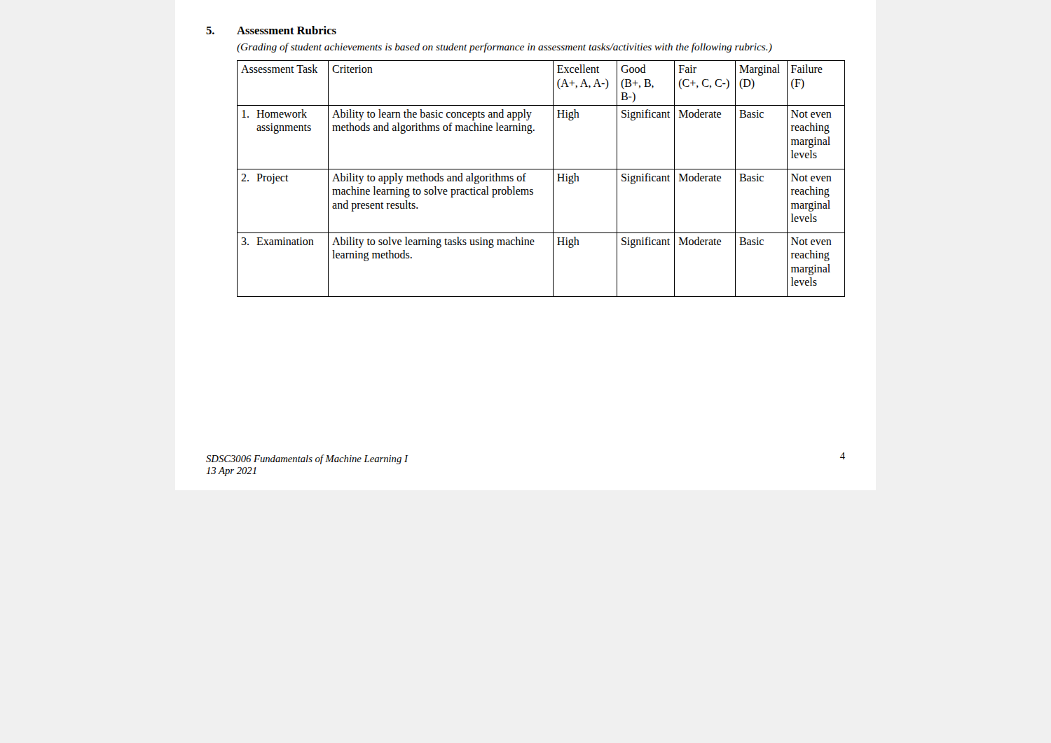5.
Assessment Rubrics
(Grading of student achievements is based on student performance in assessment tasks/activities with the following rubrics.)
| Assessment Task | Criterion | Excellent (A+, A, A-) | Good (B+, B, B-) | Fair (C+, C, C-) | Marginal (D) | Failure (F) |
| 1. Homework assignments | Ability to learn the basic concepts and apply methods and algorithms of machine learning. | High | Significant | Moderate | Basic | Not even reaching marginal levels |
| 2. Project | Ability to apply methods and algorithms of machine learning to solve practical problems and present results. | High | Significant | Moderate | Basic | Not even reaching marginal levels |
| 3. Examination | Ability to solve learning tasks using machine learning methods. | High | Significant | Moderate | Basic | Not even reaching marginal levels |
4
SDSC3006 Fundamentals of Machine Learning I
13 Apr 2021